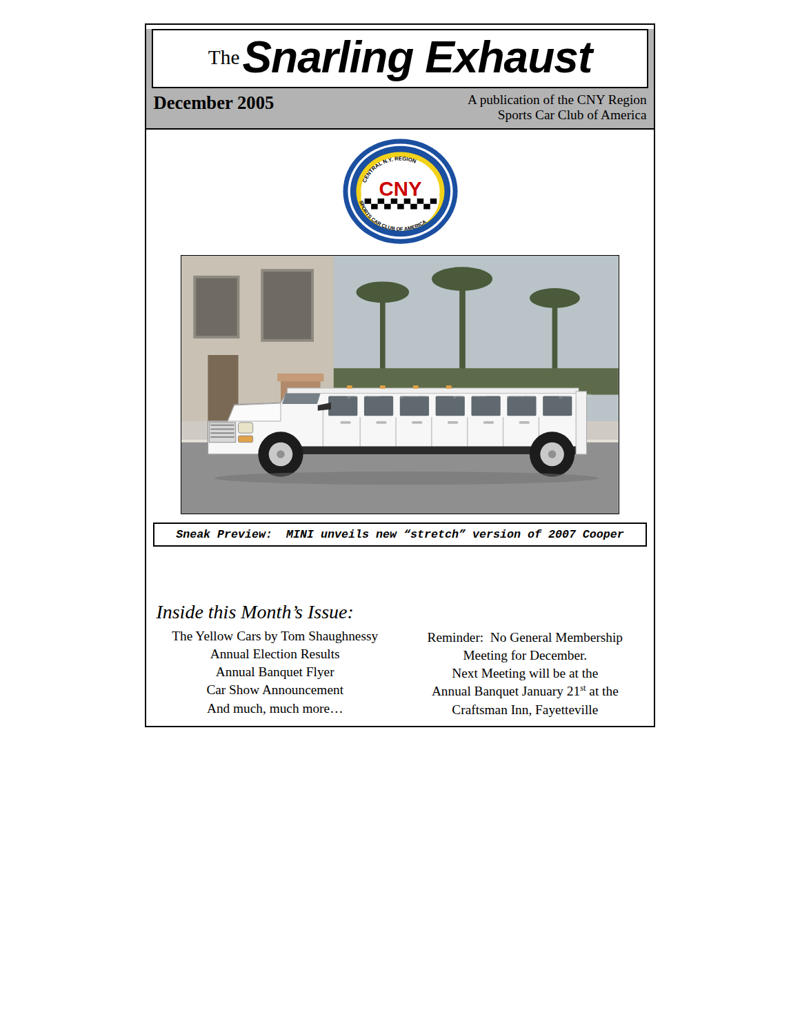The Snarling Exhaust
December 2005
A publication of the CNY Region
Sports Car Club of America
CENTRAL N.Y. REGION SPORTS CAR CLUB OF AMERICA CNY
getacar.com getacar.com getacar.com getacar.com getacar.com
Sneak Preview: MINI unveils new “stretch” version of 2007 Cooper
Inside this Month’s Issue:
The Yellow Cars by Tom Shaughnessy
Annual Election Results
Annual Banquet Flyer
Car Show Announcement
And much, much more…
Reminder: No General Membership
Meeting for December.
Next Meeting will be at the
Annual Banquet January 21st at the
Craftsman Inn, Fayetteville